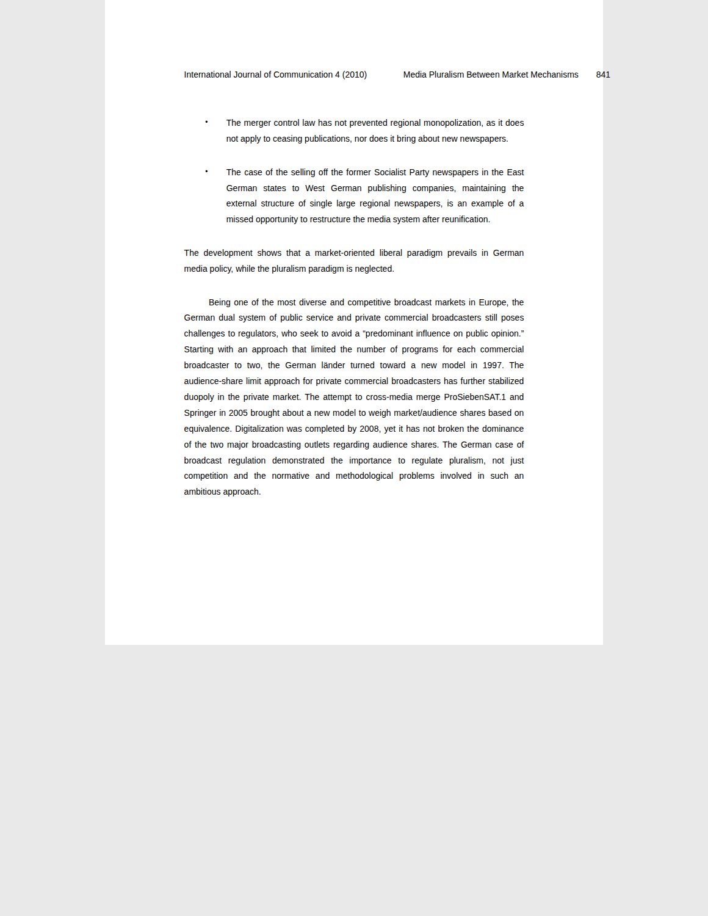International Journal of Communication 4 (2010) Media Pluralism Between Market Mechanisms 841
The merger control law has not prevented regional monopolization, as it does not apply to ceasing publications, nor does it bring about new newspapers.
The case of the selling off the former Socialist Party newspapers in the East German states to West German publishing companies, maintaining the external structure of single large regional newspapers, is an example of a missed opportunity to restructure the media system after reunification.
The development shows that a market-oriented liberal paradigm prevails in German media policy, while the pluralism paradigm is neglected.
Being one of the most diverse and competitive broadcast markets in Europe, the German dual system of public service and private commercial broadcasters still poses challenges to regulators, who seek to avoid a “predominant influence on public opinion.” Starting with an approach that limited the number of programs for each commercial broadcaster to two, the German länder turned toward a new model in 1997. The audience-share limit approach for private commercial broadcasters has further stabilized duopoly in the private market. The attempt to cross-media merge ProSiebenSAT.1 and Springer in 2005 brought about a new model to weigh market/audience shares based on equivalence. Digitalization was completed by 2008, yet it has not broken the dominance of the two major broadcasting outlets regarding audience shares. The German case of broadcast regulation demonstrated the importance to regulate pluralism, not just competition and the normative and methodological problems involved in such an ambitious approach.